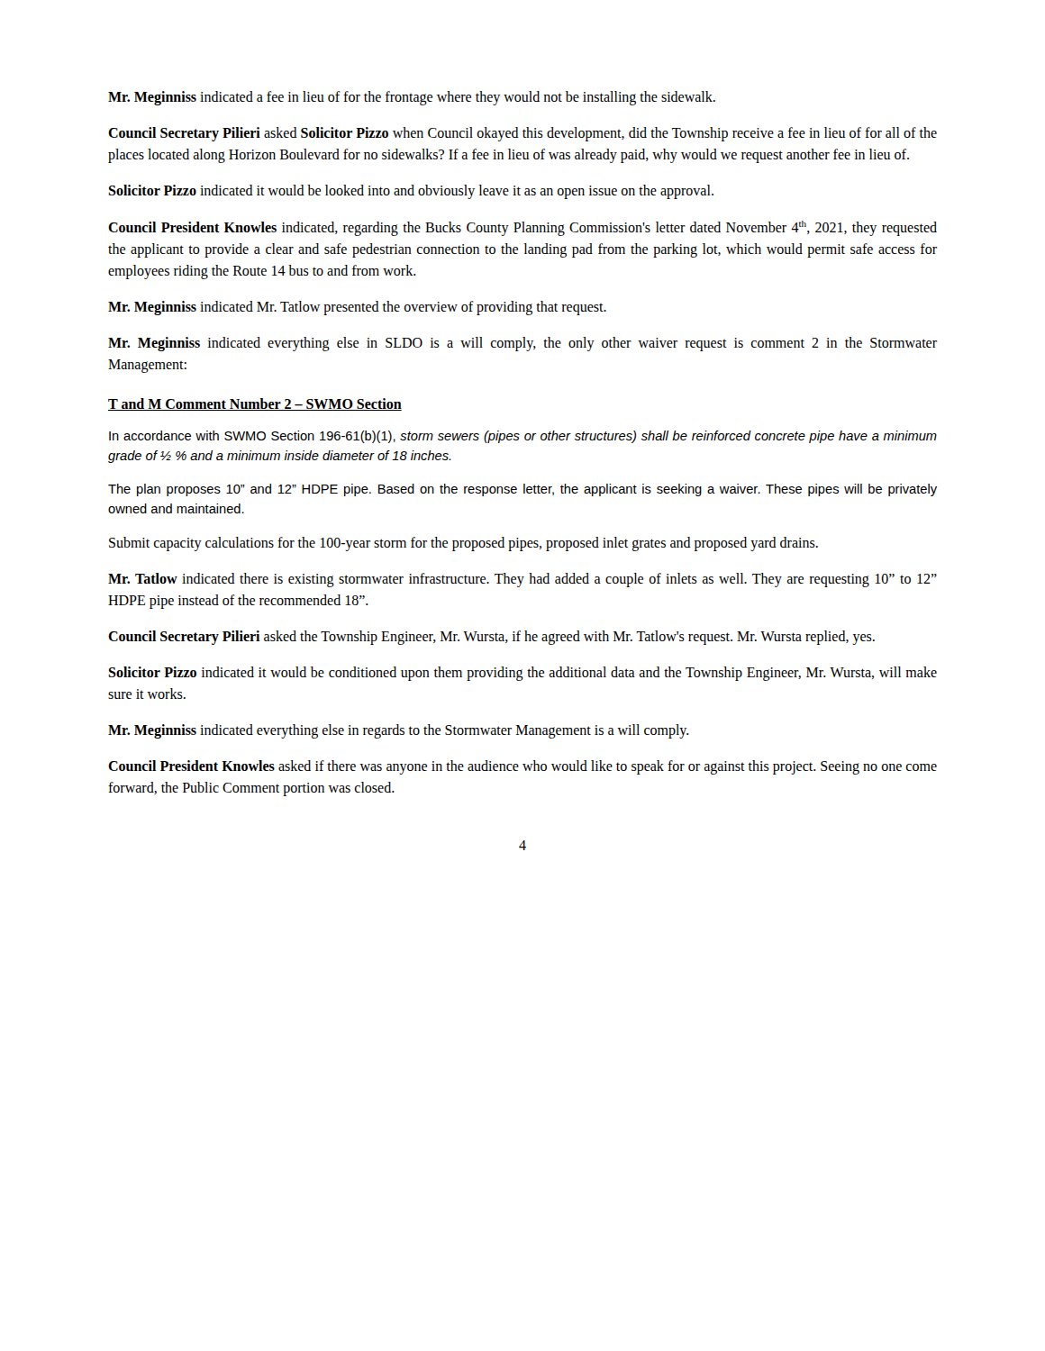Mr. Meginniss indicated a fee in lieu of for the frontage where they would not be installing the sidewalk.
Council Secretary Pilieri asked Solicitor Pizzo when Council okayed this development, did the Township receive a fee in lieu of for all of the places located along Horizon Boulevard for no sidewalks? If a fee in lieu of was already paid, why would we request another fee in lieu of.
Solicitor Pizzo indicated it would be looked into and obviously leave it as an open issue on the approval.
Council President Knowles indicated, regarding the Bucks County Planning Commission's letter dated November 4th, 2021, they requested the applicant to provide a clear and safe pedestrian connection to the landing pad from the parking lot, which would permit safe access for employees riding the Route 14 bus to and from work.
Mr. Meginniss indicated Mr. Tatlow presented the overview of providing that request.
Mr. Meginniss indicated everything else in SLDO is a will comply, the only other waiver request is comment 2 in the Stormwater Management:
T and M Comment Number 2 – SWMO Section
In accordance with SWMO Section 196-61(b)(1), storm sewers (pipes or other structures) shall be reinforced concrete pipe have a minimum grade of ½ % and a minimum inside diameter of 18 inches.
The plan proposes 10” and 12” HDPE pipe. Based on the response letter, the applicant is seeking a waiver. These pipes will be privately owned and maintained.
Submit capacity calculations for the 100-year storm for the proposed pipes, proposed inlet grates and proposed yard drains.
Mr. Tatlow indicated there is existing stormwater infrastructure. They had added a couple of inlets as well. They are requesting 10” to 12” HDPE pipe instead of the recommended 18”.
Council Secretary Pilieri asked the Township Engineer, Mr. Wursta, if he agreed with Mr. Tatlow's request. Mr. Wursta replied, yes.
Solicitor Pizzo indicated it would be conditioned upon them providing the additional data and the Township Engineer, Mr. Wursta, will make sure it works.
Mr. Meginniss indicated everything else in regards to the Stormwater Management is a will comply.
Council President Knowles asked if there was anyone in the audience who would like to speak for or against this project. Seeing no one come forward, the Public Comment portion was closed.
4